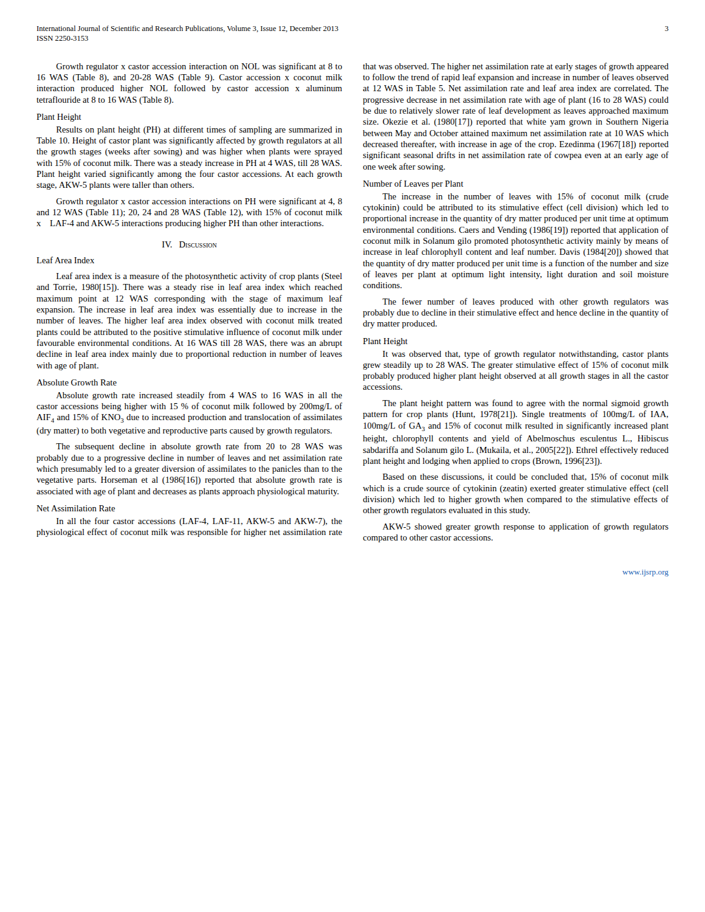3 International Journal of Scientific and Research Publications, Volume 3, Issue 12, December 2013 ISSN 2250-3153
Growth regulator x castor accession interaction on NOL was significant at 8 to 16 WAS (Table 8), and 20-28 WAS (Table 9). Castor accession x coconut milk interaction produced higher NOL followed by castor accession x aluminum tetraflouride at 8 to 16 WAS (Table 8).
Plant Height
Results on plant height (PH) at different times of sampling are summarized in Table 10. Height of castor plant was significantly affected by growth regulators at all the growth stages (weeks after sowing) and was higher when plants were sprayed with 15% of coconut milk. There was a steady increase in PH at 4 WAS, till 28 WAS. Plant height varied significantly among the four castor accessions. At each growth stage, AKW-5 plants were taller than others.
Growth regulator x castor accession interactions on PH were significant at 4, 8 and 12 WAS (Table 11); 20, 24 and 28 WAS (Table 12), with 15% of coconut milk x LAF-4 and AKW-5 interactions producing higher PH than other interactions.
IV. Discussion
Leaf Area Index
Leaf area index is a measure of the photosynthetic activity of crop plants (Steel and Torrie, 1980[15]). There was a steady rise in leaf area index which reached maximum point at 12 WAS corresponding with the stage of maximum leaf expansion. The increase in leaf area index was essentially due to increase in the number of leaves. The higher leaf area index observed with coconut milk treated plants could be attributed to the positive stimulative influence of coconut milk under favourable environmental conditions. At 16 WAS till 28 WAS, there was an abrupt decline in leaf area index mainly due to proportional reduction in number of leaves with age of plant.
Absolute Growth Rate
Absolute growth rate increased steadily from 4 WAS to 16 WAS in all the castor accessions being higher with 15 % of coconut milk followed by 200mg/L of AIF4 and 15% of KNO3 due to increased production and translocation of assimilates (dry matter) to both vegetative and reproductive parts caused by growth regulators.
The subsequent decline in absolute growth rate from 20 to 28 WAS was probably due to a progressive decline in number of leaves and net assimilation rate which presumably led to a greater diversion of assimilates to the panicles than to the vegetative parts. Horseman et al (1986[16]) reported that absolute growth rate is associated with age of plant and decreases as plants approach physiological maturity.
Net Assimilation Rate
In all the four castor accessions (LAF-4, LAF-11, AKW-5 and AKW-7), the physiological effect of coconut milk was responsible for higher net assimilation rate that was observed. The higher net assimilation rate at early stages of growth appeared to follow the trend of rapid leaf expansion and increase in number of leaves observed at 12 WAS in Table 5. Net assimilation rate and leaf area index are correlated. The progressive decrease in net assimilation rate with age of plant (16 to 28 WAS) could be due to relatively slower rate of leaf development as leaves approached maximum size. Okezie et al. (1980[17]) reported that white yam grown in Southern Nigeria between May and October attained maximum net assimilation rate at 10 WAS which decreased thereafter, with increase in age of the crop. Ezedinma (1967[18]) reported significant seasonal drifts in net assimilation rate of cowpea even at an early age of one week after sowing.
Number of Leaves per Plant
The increase in the number of leaves with 15% of coconut milk (crude cytokinin) could be attributed to its stimulative effect (cell division) which led to proportional increase in the quantity of dry matter produced per unit time at optimum environmental conditions. Caers and Vending (1986[19]) reported that application of coconut milk in Solanum gilo promoted photosynthetic activity mainly by means of increase in leaf chlorophyll content and leaf number. Davis (1984[20]) showed that the quantity of dry matter produced per unit time is a function of the number and size of leaves per plant at optimum light intensity, light duration and soil moisture conditions.
The fewer number of leaves produced with other growth regulators was probably due to decline in their stimulative effect and hence decline in the quantity of dry matter produced.
Plant Height
It was observed that, type of growth regulator notwithstanding, castor plants grew steadily up to 28 WAS. The greater stimulative effect of 15% of coconut milk probably produced higher plant height observed at all growth stages in all the castor accessions.
The plant height pattern was found to agree with the normal sigmoid growth pattern for crop plants (Hunt, 1978[21]). Single treatments of 100mg/L of IAA, 100mg/L of GA3 and 15% of coconut milk resulted in significantly increased plant height, chlorophyll contents and yield of Abelmoschus esculentus L., Hibiscus sabdariffa and Solanum gilo L. (Mukaila, et al., 2005[22]). Ethrel effectively reduced plant height and lodging when applied to crops (Brown, 1996[23]).
Based on these discussions, it could be concluded that, 15% of coconut milk which is a crude source of cytokinin (zeatin) exerted greater stimulative effect (cell division) which led to higher growth when compared to the stimulative effects of other growth regulators evaluated in this study.
AKW-5 showed greater growth response to application of growth regulators compared to other castor accessions.
www.ijsrp.org